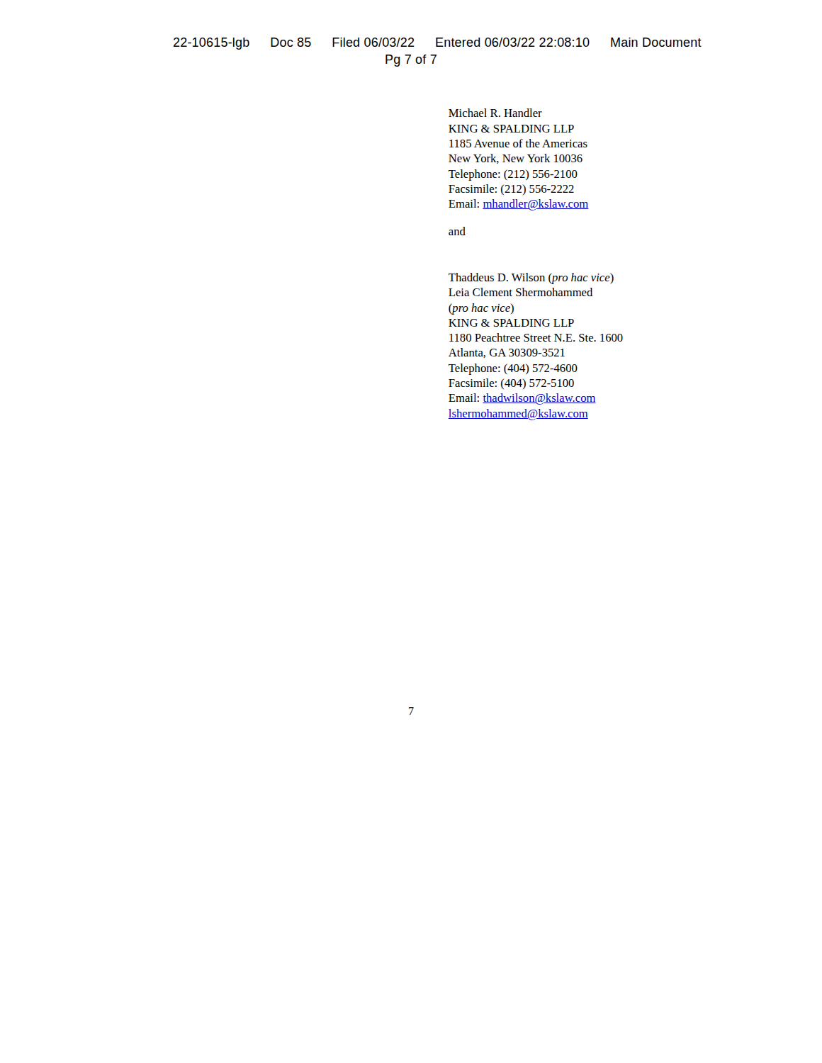22-10615-lgb Doc 85 Filed 06/03/22 Entered 06/03/22 22:08:10 Main Document
Pg 7 of 7
Michael R. Handler
KING & SPALDING LLP
1185 Avenue of the Americas
New York, New York 10036
Telephone: (212) 556-2100
Facsimile: (212) 556-2222
Email: mhandler@kslaw.com
and
Thaddeus D. Wilson (pro hac vice)
Leia Clement Shermohammed
(pro hac vice)
KING & SPALDING LLP
1180 Peachtree Street N.E. Ste. 1600
Atlanta, GA 30309-3521
Telephone: (404) 572-4600
Facsimile: (404) 572-5100
Email: thadwilson@kslaw.com
lshermohammed@kslaw.com
7